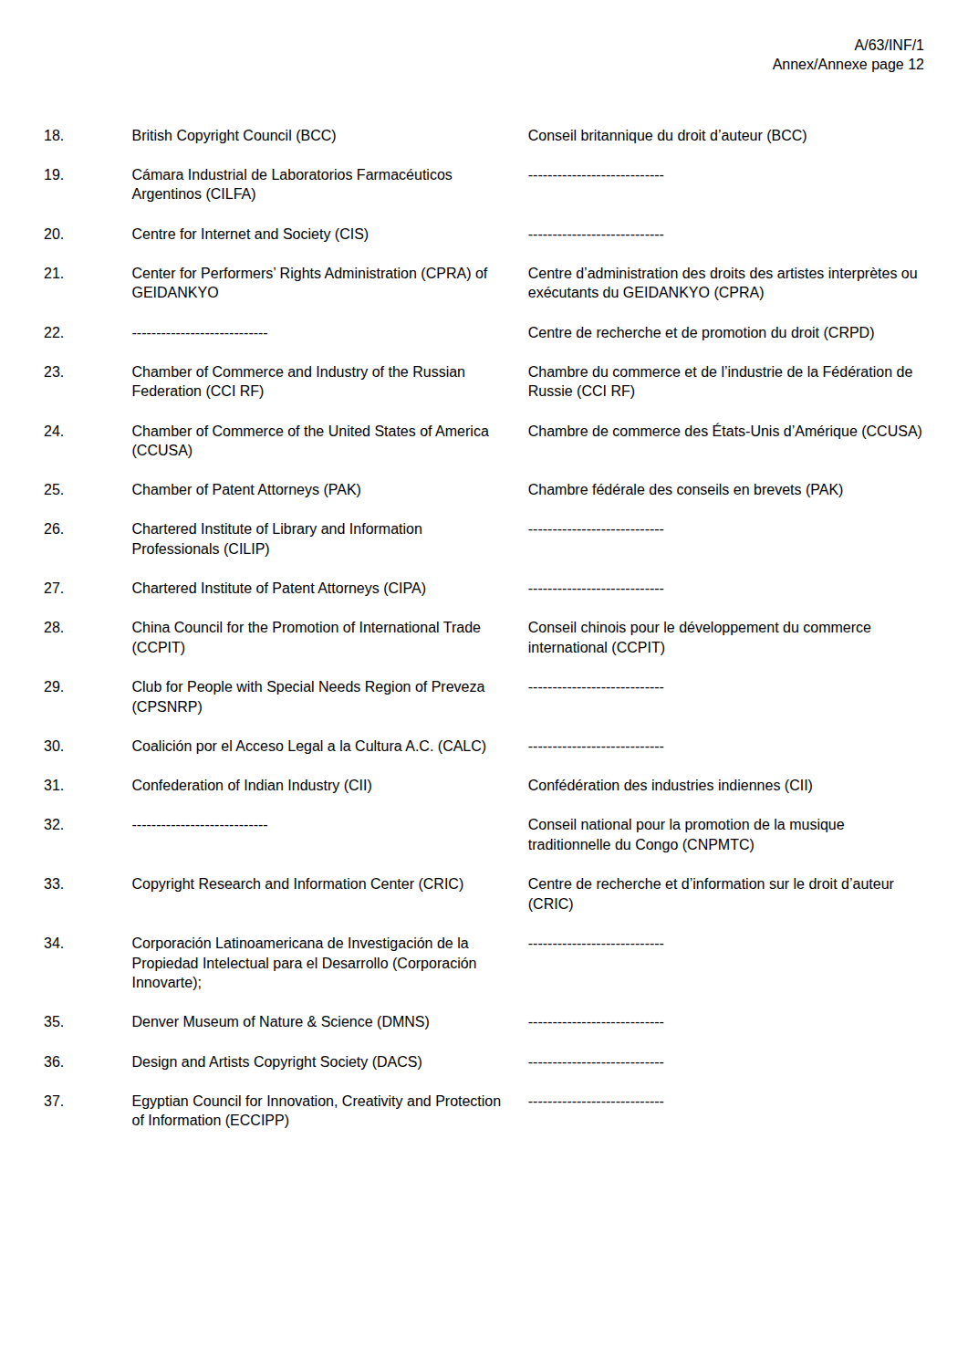A/63/INF/1
Annex/Annexe page 12
| 18. | British Copyright Council (BCC) | Conseil britannique du droit d’auteur (BCC) |
| 19. | Cámara Industrial de Laboratorios Farmacéuticos Argentinos (CILFA) | ---------------------------- |
| 20. | Centre for Internet and Society (CIS) | ---------------------------- |
| 21. | Center for Performers’ Rights Administration (CPRA) of GEIDANKYO | Centre d’administration des droits des artistes interprètes ou exécutants du GEIDANKYO (CPRA) |
| 22. | ---------------------------- | Centre de recherche et de promotion du droit (CRPD) |
| 23. | Chamber of Commerce and Industry of the Russian Federation (CCI RF) | Chambre du commerce et de l’industrie de la Fédération de Russie (CCI RF) |
| 24. | Chamber of Commerce of the United States of America (CCUSA) | Chambre de commerce des États-Unis d’Amérique (CCUSA) |
| 25. | Chamber of Patent Attorneys (PAK) | Chambre fédérale des conseils en brevets (PAK) |
| 26. | Chartered Institute of Library and Information Professionals (CILIP) | ---------------------------- |
| 27. | Chartered Institute of Patent Attorneys (CIPA) | ---------------------------- |
| 28. | China Council for the Promotion of International Trade (CCPIT) | Conseil chinois pour le développement du commerce international (CCPIT) |
| 29. | Club for People with Special Needs Region of Preveza (CPSNRP) | ---------------------------- |
| 30. | Coalición por el Acceso Legal a la Cultura A.C. (CALC) | ---------------------------- |
| 31. | Confederation of Indian Industry (CII) | Confédération des industries indiennes (CII) |
| 32. | ---------------------------- | Conseil national pour la promotion de la musique traditionnelle du Congo (CNPMTC) |
| 33. | Copyright Research and Information Center (CRIC) | Centre de recherche et d’information sur le droit d’auteur (CRIC) |
| 34. | Corporación Latinoamericana de Investigación de la Propiedad Intelectual para el Desarrollo (Corporación Innovarte); | ---------------------------- |
| 35. | Denver Museum of Nature & Science (DMNS) | ---------------------------- |
| 36. | Design and Artists Copyright Society (DACS) | ---------------------------- |
| 37. | Egyptian Council for Innovation, Creativity and Protection of Information (ECCIPP) | ---------------------------- |